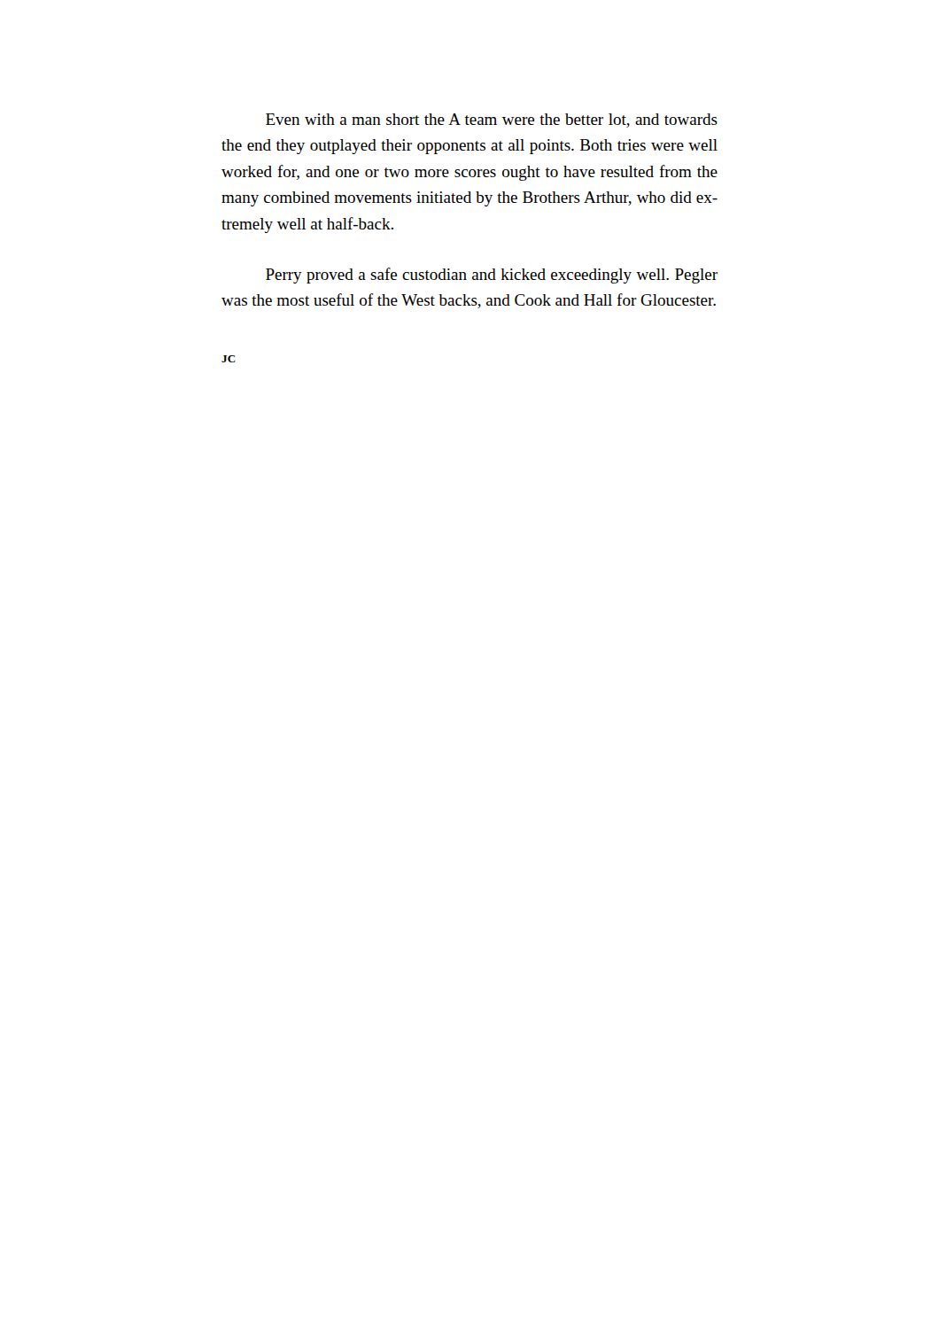Even with a man short the A team were the better lot, and towards the end they outplayed their opponents at all points. Both tries were well worked for, and one or two more scores ought to have resulted from the many combined movements initiated by the Brothers Arthur, who did extremely well at half-back.
Perry proved a safe custodian and kicked exceedingly well. Pegler was the most useful of the West backs, and Cook and Hall for Gloucester.
JC